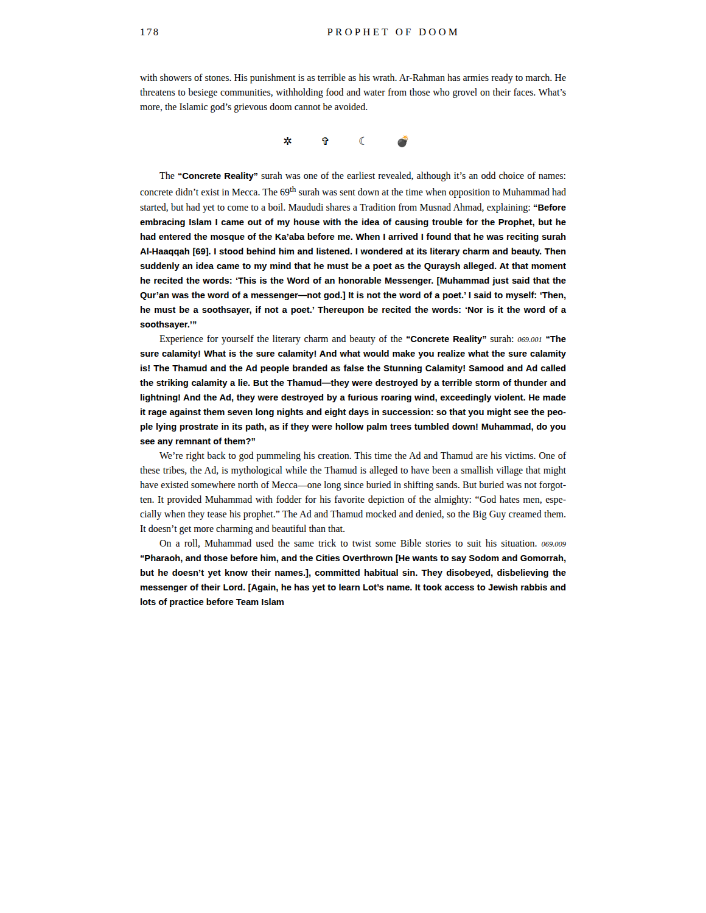178 PROPHET OF DOOM
with showers of stones. His punishment is as terrible as his wrath. Ar-Rahman has armies ready to march. He threatens to besiege communities, withholding food and water from those who grovel on their faces. What’s more, the Islamic god’s grievous doom cannot be avoided.
✲ ✞ ☾ 💣
The “Concrete Reality” surah was one of the earliest revealed, although it’s an odd choice of names: concrete didn’t exist in Mecca. The 69th surah was sent down at the time when opposition to Muhammad had started, but had yet to come to a boil. Maududi shares a Tradition from Musnad Ahmad, explaining: “Before embracing Islam I came out of my house with the idea of causing trouble for the Prophet, but he had entered the mosque of the Ka’aba before me. When I arrived I found that he was reciting surah Al-Haaqqah [69]. I stood behind him and listened. I wondered at its literary charm and beauty. Then suddenly an idea came to my mind that he must be a poet as the Quraysh alleged. At that moment he recited the words: ‘This is the Word of an honorable Messenger. [Muhammad just said that the Qur’an was the word of a messenger—not god.] It is not the word of a poet.’ I said to myself: ‘Then, he must be a soothsayer, if not a poet.’ Thereupon be recited the words: ‘Nor is it the word of a soothsayer.’”
Experience for yourself the literary charm and beauty of the “Concrete Reality” surah: 069.001 “The sure calamity! What is the sure calamity! And what would make you realize what the sure calamity is! The Thamud and the Ad people branded as false the Stunning Calamity! Samood and Ad called the striking calamity a lie. But the Thamud—they were destroyed by a terrible storm of thunder and lightning! And the Ad, they were destroyed by a furious roaring wind, exceedingly violent. He made it rage against them seven long nights and eight days in succession: so that you might see the people lying prostrate in its path, as if they were hollow palm trees tumbled down! Muhammad, do you see any remnant of them?”
We’re right back to god pummeling his creation. This time the Ad and Thamud are his victims. One of these tribes, the Ad, is mythological while the Thamud is alleged to have been a smallish village that might have existed somewhere north of Mecca—one long since buried in shifting sands. But buried was not forgotten. It provided Muhammad with fodder for his favorite depiction of the almighty: “God hates men, especially when they tease his prophet.” The Ad and Thamud mocked and denied, so the Big Guy creamed them. It doesn’t get more charming and beautiful than that.
On a roll, Muhammad used the same trick to twist some Bible stories to suit his situation. 069.009 “Pharaoh, and those before him, and the Cities Overthrown [He wants to say Sodom and Gomorrah, but he doesn’t yet know their names.], committed habitual sin. They disobeyed, disbelieving the messenger of their Lord. [Again, he has yet to learn Lot’s name. It took access to Jewish rabbis and lots of practice before Team Islam